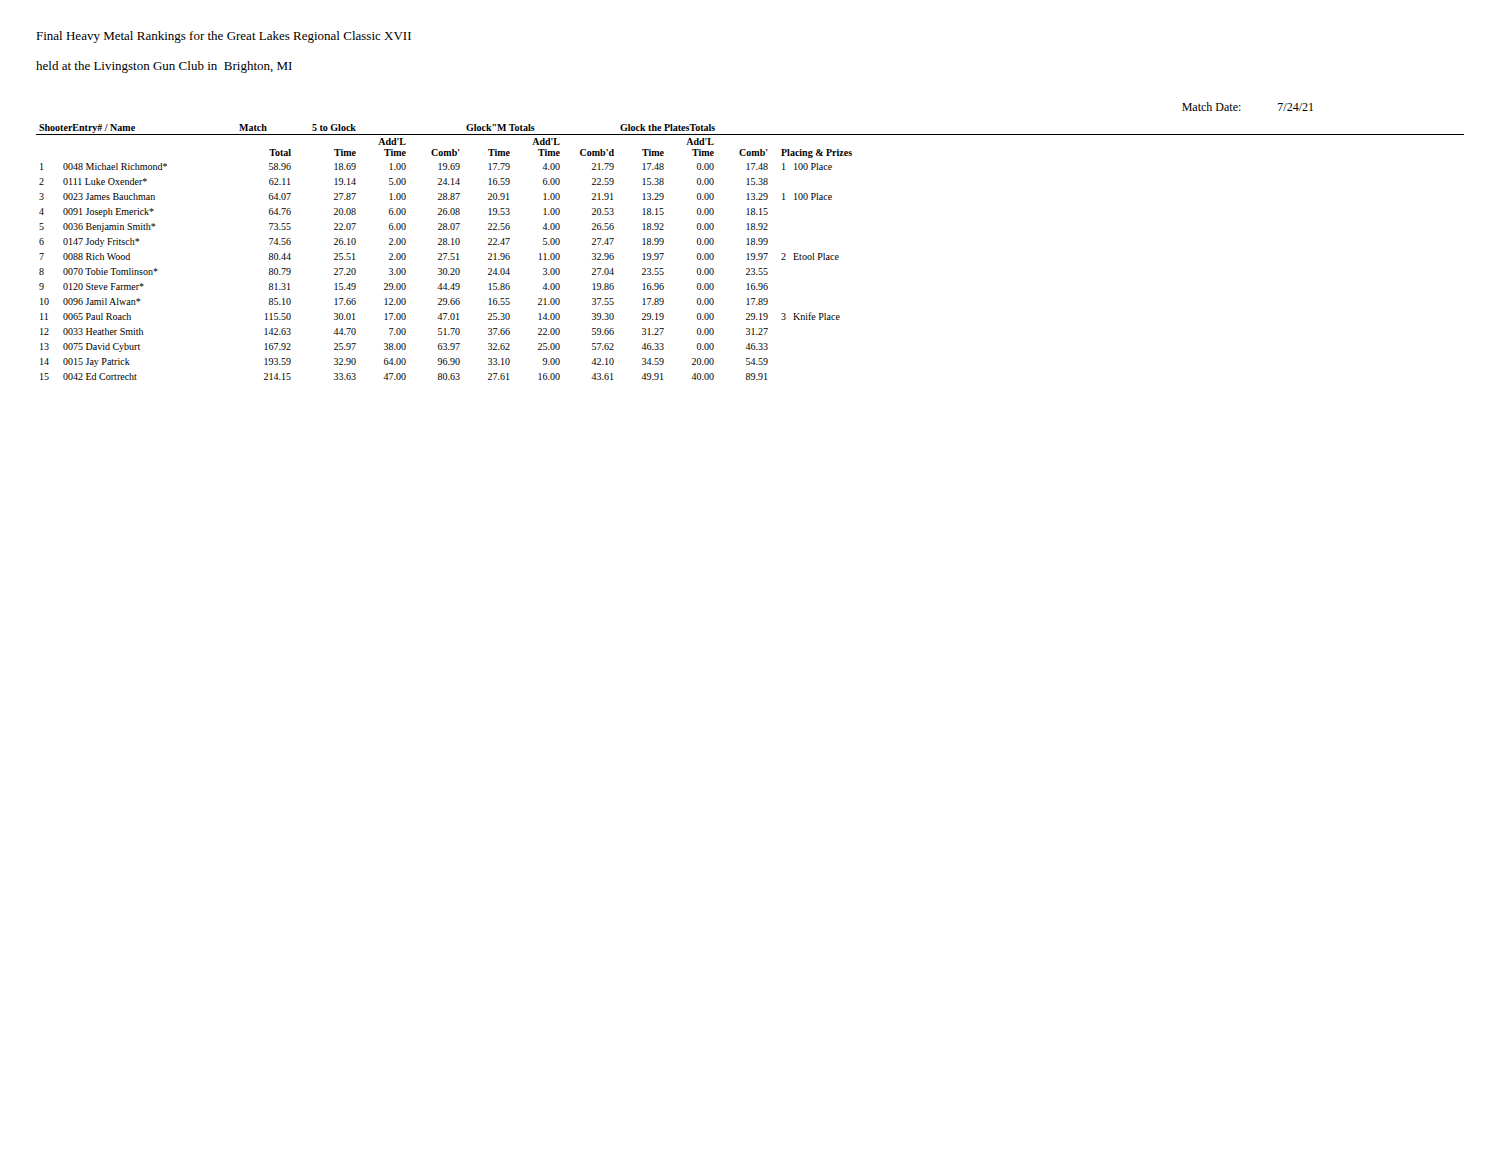Final Heavy Metal Rankings for the Great Lakes Regional Classic XVII
held at the Livingston Gun Club in Brighton, MI
Match Date: 7/24/21
| ShooterEntry# / Name | Match | 5 to Glock | Glock"M Totals | Glock the PlatesTotals | |
| --- | --- | --- | --- | --- | --- |
| | | Total | Time | Add'L Time | Comb' | Time | Add'L Time | Comb'd | Time | Add'L Time | Comb' | Placing & Prizes |
| 1 | 0048 Michael Richmond* | 58.96 | 18.69 | 1.00 | 19.69 | 17.79 | 4.00 | 21.79 | 17.48 | 0.00 | 17.48 | 1 100 Place |
| 2 | 0111 Luke Oxender* | 62.11 | 19.14 | 5.00 | 24.14 | 16.59 | 6.00 | 22.59 | 15.38 | 0.00 | 15.38 | |
| 3 | 0023 James Bauchman | 64.07 | 27.87 | 1.00 | 28.87 | 20.91 | 1.00 | 21.91 | 13.29 | 0.00 | 13.29 | 1 100 Place |
| 4 | 0091 Joseph Emerick* | 64.76 | 20.08 | 6.00 | 26.08 | 19.53 | 1.00 | 20.53 | 18.15 | 0.00 | 18.15 | |
| 5 | 0036 Benjamin Smith* | 73.55 | 22.07 | 6.00 | 28.07 | 22.56 | 4.00 | 26.56 | 18.92 | 0.00 | 18.92 | |
| 6 | 0147 Jody Fritsch* | 74.56 | 26.10 | 2.00 | 28.10 | 22.47 | 5.00 | 27.47 | 18.99 | 0.00 | 18.99 | |
| 7 | 0088 Rich Wood | 80.44 | 25.51 | 2.00 | 27.51 | 21.96 | 11.00 | 32.96 | 19.97 | 0.00 | 19.97 | 2 Etool Place |
| 8 | 0070 Tobie Tomlinson* | 80.79 | 27.20 | 3.00 | 30.20 | 24.04 | 3.00 | 27.04 | 23.55 | 0.00 | 23.55 | |
| 9 | 0120 Steve Farmer* | 81.31 | 15.49 | 29.00 | 44.49 | 15.86 | 4.00 | 19.86 | 16.96 | 0.00 | 16.96 | |
| 10 | 0096 Jamil Alwan* | 85.10 | 17.66 | 12.00 | 29.66 | 16.55 | 21.00 | 37.55 | 17.89 | 0.00 | 17.89 | |
| 11 | 0065 Paul Roach | 115.50 | 30.01 | 17.00 | 47.01 | 25.30 | 14.00 | 39.30 | 29.19 | 0.00 | 29.19 | 3 Knife Place |
| 12 | 0033 Heather Smith | 142.63 | 44.70 | 7.00 | 51.70 | 37.66 | 22.00 | 59.66 | 31.27 | 0.00 | 31.27 | |
| 13 | 0075 David Cyburt | 167.92 | 25.97 | 38.00 | 63.97 | 32.62 | 25.00 | 57.62 | 46.33 | 0.00 | 46.33 | |
| 14 | 0015 Jay Patrick | 193.59 | 32.90 | 64.00 | 96.90 | 33.10 | 9.00 | 42.10 | 34.59 | 20.00 | 54.59 | |
| 15 | 0042 Ed Cortrecht | 214.15 | 33.63 | 47.00 | 80.63 | 27.61 | 16.00 | 43.61 | 49.91 | 40.00 | 89.91 | |